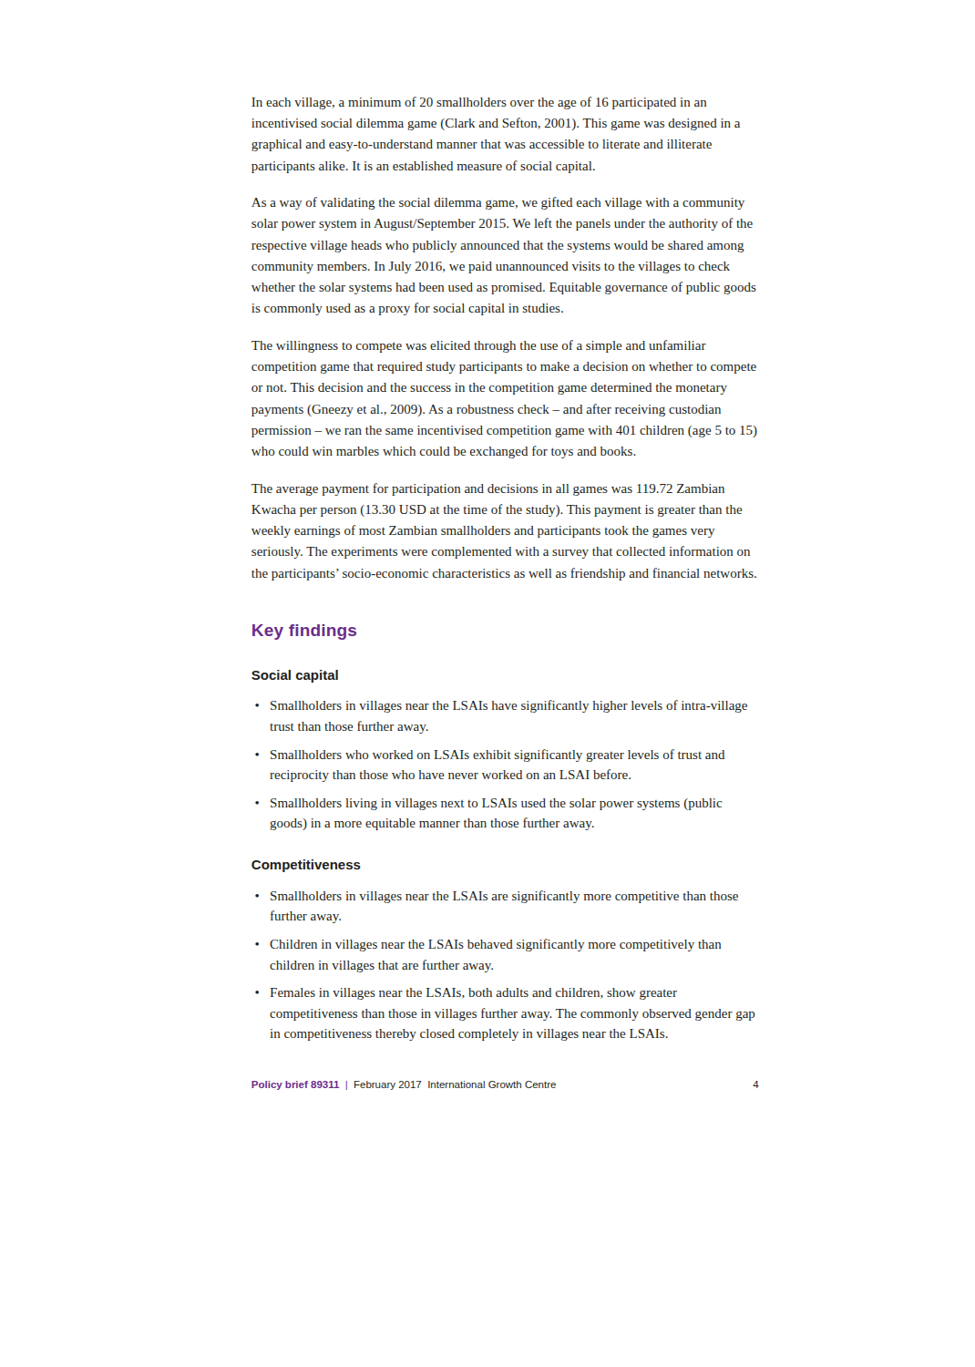In each village, a minimum of 20 smallholders over the age of 16 participated in an incentivised social dilemma game (Clark and Sefton, 2001). This game was designed in a graphical and easy-to-understand manner that was accessible to literate and illiterate participants alike. It is an established measure of social capital.
As a way of validating the social dilemma game, we gifted each village with a community solar power system in August/September 2015. We left the panels under the authority of the respective village heads who publicly announced that the systems would be shared among community members. In July 2016, we paid unannounced visits to the villages to check whether the solar systems had been used as promised. Equitable governance of public goods is commonly used as a proxy for social capital in studies.
The willingness to compete was elicited through the use of a simple and unfamiliar competition game that required study participants to make a decision on whether to compete or not. This decision and the success in the competition game determined the monetary payments (Gneezy et al., 2009). As a robustness check – and after receiving custodian permission – we ran the same incentivised competition game with 401 children (age 5 to 15) who could win marbles which could be exchanged for toys and books.
The average payment for participation and decisions in all games was 119.72 Zambian Kwacha per person (13.30 USD at the time of the study). This payment is greater than the weekly earnings of most Zambian smallholders and participants took the games very seriously. The experiments were complemented with a survey that collected information on the participants’ socio-economic characteristics as well as friendship and financial networks.
Key findings
Social capital
Smallholders in villages near the LSAIs have significantly higher levels of intra-village trust than those further away.
Smallholders who worked on LSAIs exhibit significantly greater levels of trust and reciprocity than those who have never worked on an LSAI before.
Smallholders living in villages next to LSAIs used the solar power systems (public goods) in a more equitable manner than those further away.
Competitiveness
Smallholders in villages near the LSAIs are significantly more competitive than those further away.
Children in villages near the LSAIs behaved significantly more competitively than children in villages that are further away.
Females in villages near the LSAIs, both adults and children, show greater competitiveness than those in villages further away. The commonly observed gender gap in competitiveness thereby closed completely in villages near the LSAIs.
Policy brief 89311 | February 2017 International Growth Centre 4